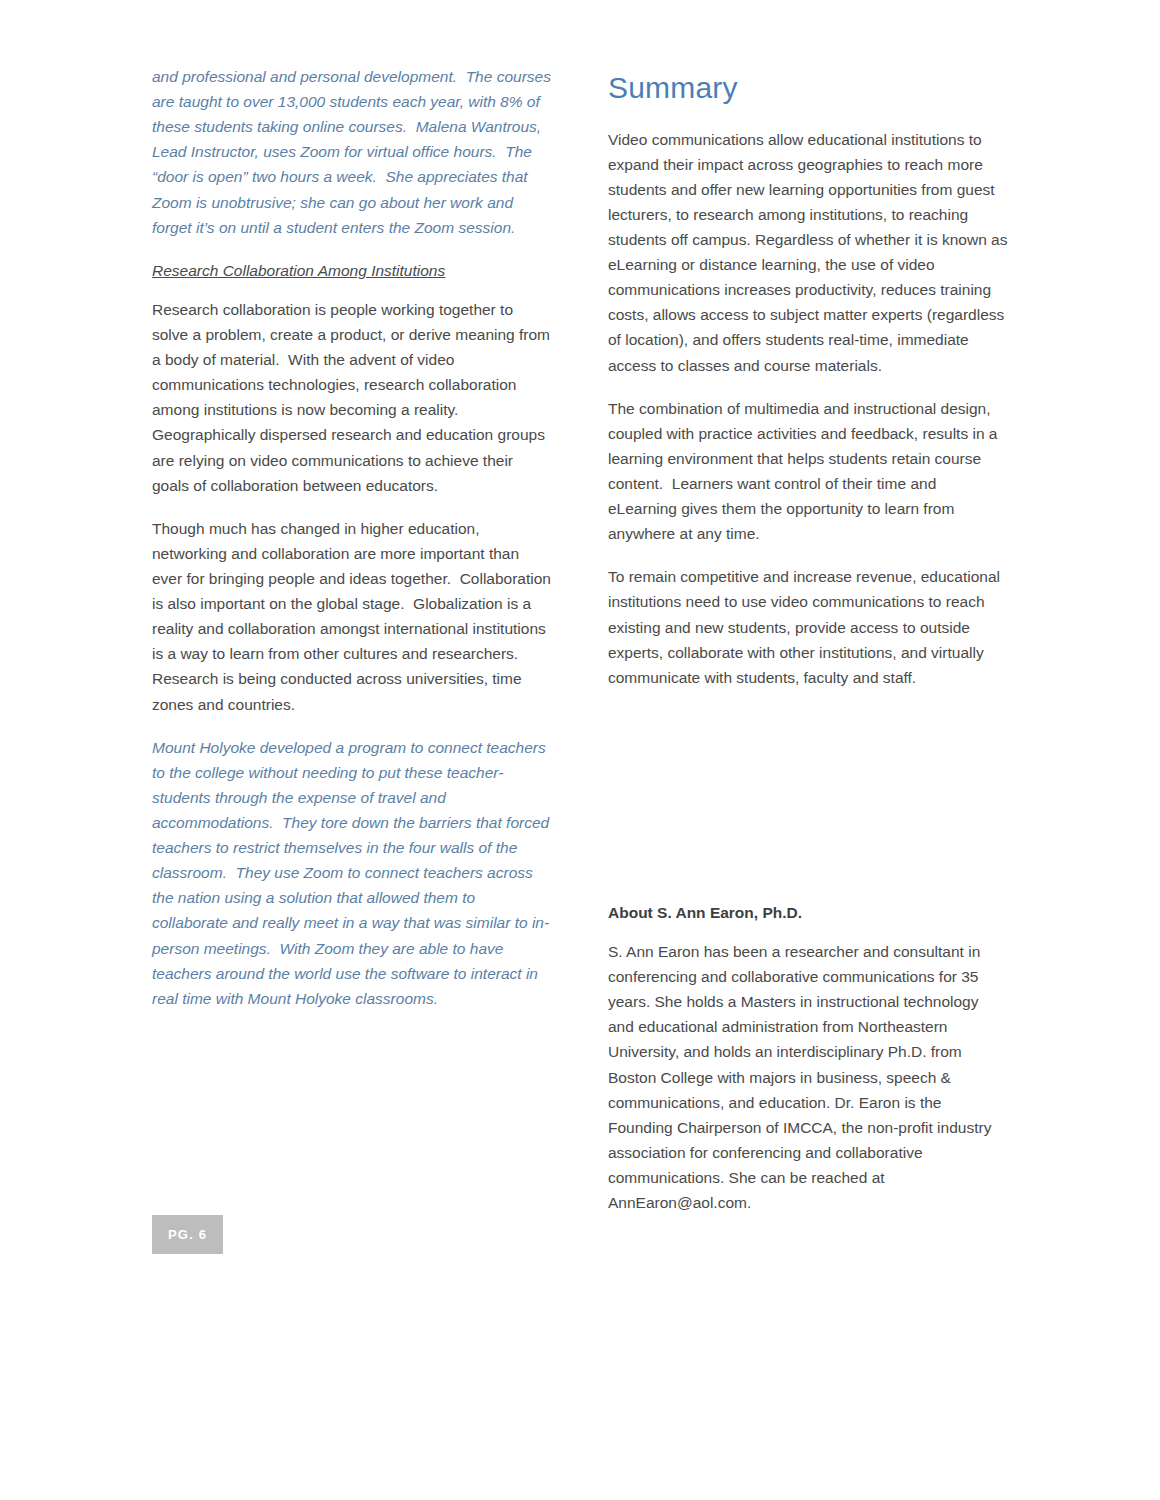and professional and personal development. The courses are taught to over 13,000 students each year, with 8% of these students taking online courses. Malena Wantrous, Lead Instructor, uses Zoom for virtual office hours. The “door is open” two hours a week. She appreciates that Zoom is unobtrusive; she can go about her work and forget it’s on until a student enters the Zoom session.
Research Collaboration Among Institutions
Research collaboration is people working together to solve a problem, create a product, or derive meaning from a body of material. With the advent of video communications technologies, research collaboration among institutions is now becoming a reality. Geographically dispersed research and education groups are relying on video communications to achieve their goals of collaboration between educators.
Though much has changed in higher education, networking and collaboration are more important than ever for bringing people and ideas together. Collaboration is also important on the global stage. Globalization is a reality and collaboration amongst international institutions is a way to learn from other cultures and researchers. Research is being conducted across universities, time zones and countries.
Mount Holyoke developed a program to connect teachers to the college without needing to put these teacher-students through the expense of travel and accommodations. They tore down the barriers that forced teachers to restrict themselves in the four walls of the classroom. They use Zoom to connect teachers across the nation using a solution that allowed them to collaborate and really meet in a way that was similar to in-person meetings. With Zoom they are able to have teachers around the world use the software to interact in real time with Mount Holyoke classrooms.
Summary
Video communications allow educational institutions to expand their impact across geographies to reach more students and offer new learning opportunities from guest lecturers, to research among institutions, to reaching students off campus. Regardless of whether it is known as eLearning or distance learning, the use of video communications increases productivity, reduces training costs, allows access to subject matter experts (regardless of location), and offers students real-time, immediate access to classes and course materials.
The combination of multimedia and instructional design, coupled with practice activities and feedback, results in a learning environment that helps students retain course content. Learners want control of their time and eLearning gives them the opportunity to learn from anywhere at any time.
To remain competitive and increase revenue, educational institutions need to use video communications to reach existing and new students, provide access to outside experts, collaborate with other institutions, and virtually communicate with students, faculty and staff.
About S. Ann Earon, Ph.D.
S. Ann Earon has been a researcher and consultant in conferencing and collaborative communications for 35 years. She holds a Masters in instructional technology and educational administration from Northeastern University, and holds an interdisciplinary Ph.D. from Boston College with majors in business, speech & communications, and education. Dr. Earon is the Founding Chairperson of IMCCA, the non-profit industry association for conferencing and collaborative communications. She can be reached at AnnEaron@aol.com.
PG. 6